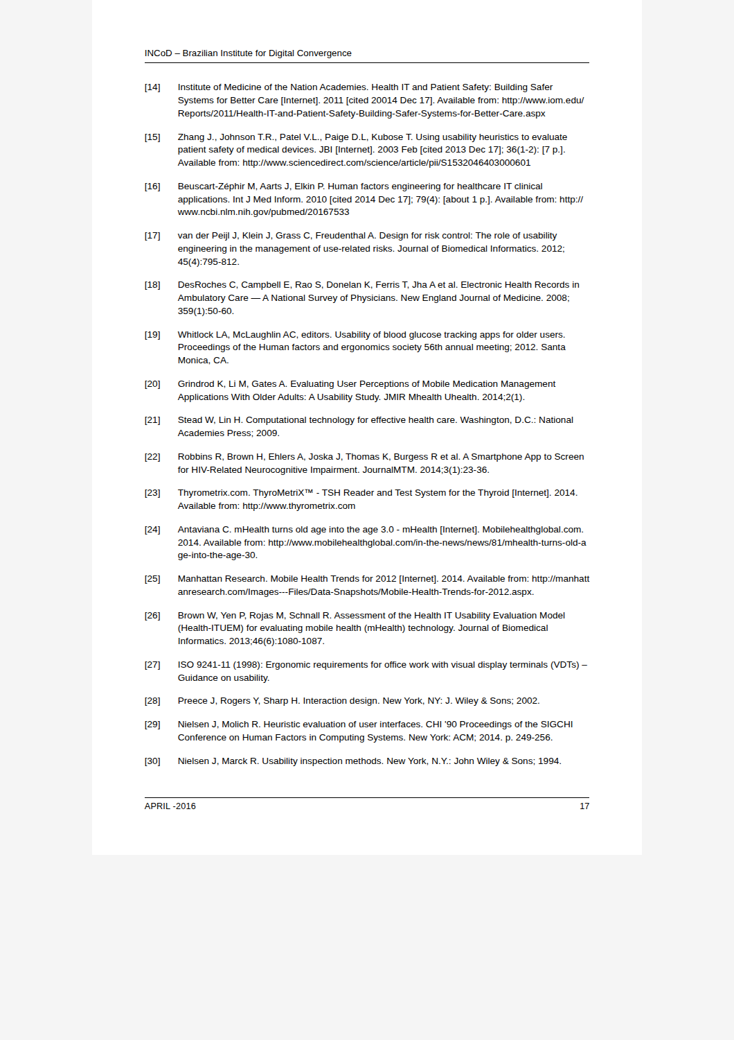INCoD – Brazilian Institute for Digital Convergence
[14] Institute of Medicine of the Nation Academies. Health IT and Patient Safety: Building Safer Systems for Better Care [Internet]. 2011 [cited 20014 Dec 17]. Available from: http://www.iom.edu/Reports/2011/Health-IT-and-Patient-Safety-Building-Safer-Systems-for-Better-Care.aspx
[15] Zhang J., Johnson T.R., Patel V.L., Paige D.L, Kubose T. Using usability heuristics to evaluate patient safety of medical devices. JBI [Internet]. 2003 Feb [cited 2013 Dec 17]; 36(1-2): [7 p.]. Available from: http://www.sciencedirect.com/science/article/pii/S1532046403000601
[16] Beuscart-Zéphir M, Aarts J, Elkin P. Human factors engineering for healthcare IT clinical applications. Int J Med Inform. 2010 [cited 2014 Dec 17]; 79(4): [about 1 p.]. Available from: http://www.ncbi.nlm.nih.gov/pubmed/20167533
[17] van der Peijl J, Klein J, Grass C, Freudenthal A. Design for risk control: The role of usability engineering in the management of use-related risks. Journal of Biomedical Informatics. 2012; 45(4):795-812.
[18] DesRoches C, Campbell E, Rao S, Donelan K, Ferris T, Jha A et al. Electronic Health Records in Ambulatory Care — A National Survey of Physicians. New England Journal of Medicine. 2008; 359(1):50-60.
[19] Whitlock LA, McLaughlin AC, editors. Usability of blood glucose tracking apps for older users. Proceedings of the Human factors and ergonomics society 56th annual meeting; 2012. Santa Monica, CA.
[20] Grindrod K, Li M, Gates A. Evaluating User Perceptions of Mobile Medication Management Applications With Older Adults: A Usability Study. JMIR Mhealth Uhealth. 2014;2(1).
[21] Stead W, Lin H. Computational technology for effective health care. Washington, D.C.: National Academies Press; 2009.
[22] Robbins R, Brown H, Ehlers A, Joska J, Thomas K, Burgess R et al. A Smartphone App to Screen for HIV-Related Neurocognitive Impairment. JournalMTM. 2014;3(1):23-36.
[23] Thyrometrix.com. ThyroMetriX™ - TSH Reader and Test System for the Thyroid [Internet]. 2014. Available from: http://www.thyrometrix.com
[24] Antaviana C. mHealth turns old age into the age 3.0 - mHealth [Internet]. Mobilehealthglobal.com. 2014. Available from: http://www.mobilehealthglobal.com/in-the-news/news/81/mhealth-turns-old-age-into-the-age-30.
[25] Manhattan Research. Mobile Health Trends for 2012 [Internet]. 2014. Available from: http://manhattanresearch.com/Images---Files/Data-Snapshots/Mobile-Health-Trends-for-2012.aspx.
[26] Brown W, Yen P, Rojas M, Schnall R. Assessment of the Health IT Usability Evaluation Model (Health-ITUEM) for evaluating mobile health (mHealth) technology. Journal of Biomedical Informatics. 2013;46(6):1080-1087.
[27] ISO 9241-11 (1998): Ergonomic requirements for office work with visual display terminals (VDTs) – Guidance on usability.
[28] Preece J, Rogers Y, Sharp H. Interaction design. New York, NY: J. Wiley & Sons; 2002.
[29] Nielsen J, Molich R. Heuristic evaluation of user interfaces. CHI '90 Proceedings of the SIGCHI Conference on Human Factors in Computing Systems. New York: ACM; 2014. p. 249-256.
[30] Nielsen J, Marck R. Usability inspection methods. New York, N.Y.: John Wiley & Sons; 1994.
APRIL -2016 17